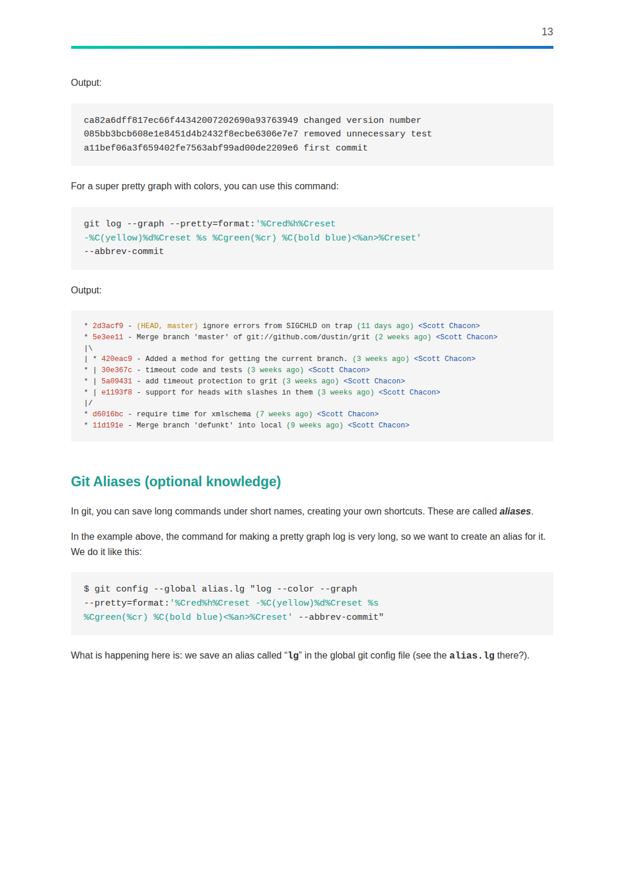13
Output:
ca82a6dff817ec66f44342007202690a93763949 changed version number
085bb3bcb608e1e8451d4b2432f8ecbe6306e7e7 removed unnecessary test
a11bef06a3f659402fe7563abf99ad00de2209e6 first commit
For a super pretty graph with colors, you can use this command:
git log --graph --pretty=format:'%Cred%h%Creset
-%C(yellow)%d%Creset %s %Cgreen(%cr) %C(bold blue)<%an>%Creset'
--abbrev-commit
Output:
* 2d3acf9 - (HEAD, master) ignore errors from SIGCHLD on trap (11 days ago) <Scott Chacon>
* 5e3ee11 - Merge branch 'master' of git://github.com/dustin/grit (2 weeks ago) <Scott Chacon>
|\
| * 420eac9 - Added a method for getting the current branch. (3 weeks ago) <Scott Chacon>
* | 30e367c - timeout code and tests (3 weeks ago) <Scott Chacon>
* | 5a09431 - add timeout protection to grit (3 weeks ago) <Scott Chacon>
* | e1193f8 - support for heads with slashes in them (3 weeks ago) <Scott Chacon>
|/
* d6016bc - require time for xmlschema (7 weeks ago) <Scott Chacon>
* 11d191e - Merge branch 'defunkt' into local (9 weeks ago) <Scott Chacon>
Git Aliases (optional knowledge)
In git, you can save long commands under short names, creating your own shortcuts. These are called aliases.
In the example above, the command for making a pretty graph log is very long, so we want to create an alias for it. We do it like this:
$ git config --global alias.lg "log --color --graph
--pretty=format:'%Cred%h%Creset -%C(yellow)%d%Creset %s
%Cgreen(%cr) %C(bold blue)<%an>%Creset' --abbrev-commit"
What is happening here is: we save an alias called “lg” in the global git config file (see the alias.lg there?).